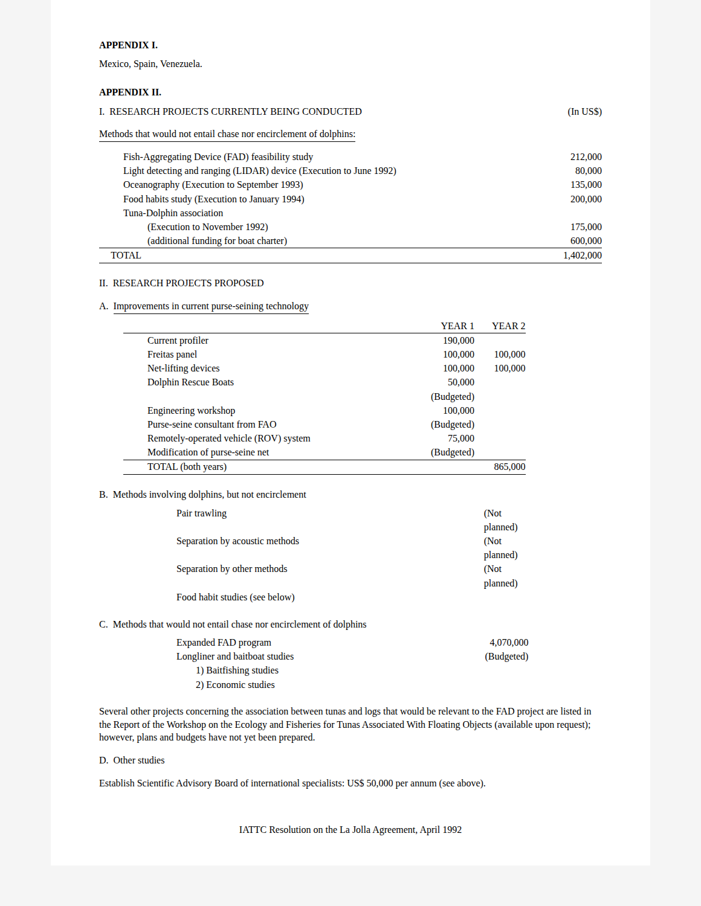APPENDIX I.
Mexico, Spain, Venezuela.
APPENDIX II.
I. RESEARCH PROJECTS CURRENTLY BEING CONDUCTED (In US$)
Methods that would not entail chase nor encirclement of dolphins:
| Fish-Aggregating Device (FAD) feasibility study | 212,000 |
| Light detecting and ranging (LIDAR) device (Execution to June 1992) | 80,000 |
| Oceanography (Execution to September 1993) | 135,000 |
| Food habits study (Execution to January 1994) | 200,000 |
| Tuna-Dolphin association | |
| (Execution to November 1992) | 175,000 |
| (additional funding for boat charter) | 600,000 |
| TOTAL | 1,402,000 |
II. RESEARCH PROJECTS PROPOSED
A. Improvements in current purse-seining technology
| | YEAR 1 | YEAR 2 |
| Current profiler | 190,000 | |
| Freitas panel | 100,000 | 100,000 |
| Net-lifting devices | 100,000 | 100,000 |
| Dolphin Rescue Boats | 50,000 | |
| | (Budgeted) | |
| Engineering workshop | 100,000 | |
| Purse-seine consultant from FAO | (Budgeted) | |
| Remotely-operated vehicle (ROV) system | 75,000 | |
| Modification of purse-seine net | (Budgeted) | |
| TOTAL (both years) | | 865,000 |
B. Methods involving dolphins, but not encirclement
| Pair trawling | (Not |
| | planned) |
| Separation by acoustic methods | (Not |
| | planned) |
| Separation by other methods | (Not |
| | planned) |
| Food habit studies (see below) | |
C. Methods that would not entail chase nor encirclement of dolphins
| Expanded FAD program | 4,070,000 |
| Longliner and baitboat studies | (Budgeted) |
| 1) Baitfishing studies | |
| 2) Economic studies | |
Several other projects concerning the association between tunas and logs that would be relevant to the FAD project are listed in the Report of the Workshop on the Ecology and Fisheries for Tunas Associated With Floating Objects (available upon request); however, plans and budgets have not yet been prepared.
D. Other studies
Establish Scientific Advisory Board of international specialists: US$ 50,000 per annum (see above).
IATTC Resolution on the La Jolla Agreement, April 1992